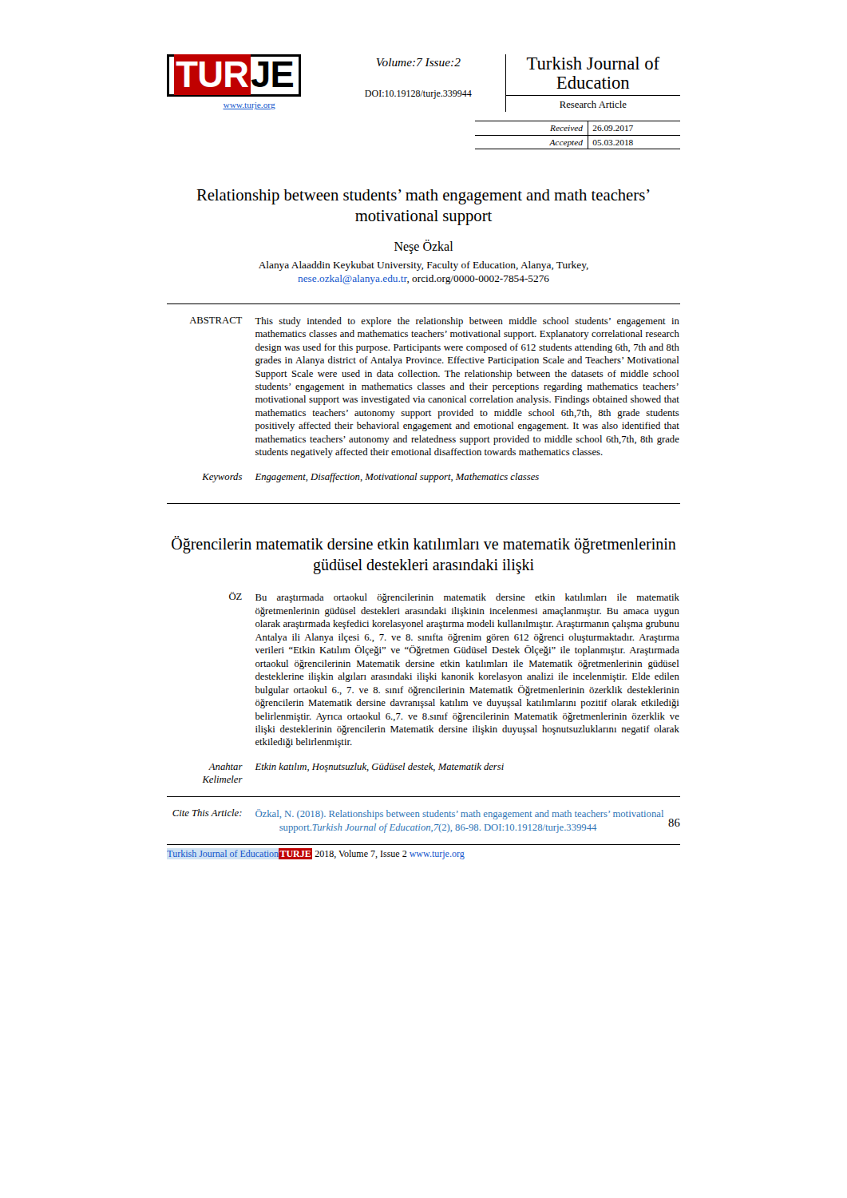| TUR JE www.turje.org | Volume:7 Issue:2 DOI:10.19128/turje.339944 | Turkish Journal of Education Research Article |
| Received | 26.09.2017 |
| Accepted | 05.03.2018 |
Relationship between students’ math engagement and math teachers’ motivational support
Neşe Özkal
Alanya Alaaddin Keykubat University, Faculty of Education, Alanya, Turkey,
nese.ozkal@alanya.edu.tr, orcid.org/0000-0002-7854-5276
| ABSTRACT | This study intended to explore the relationship between middle school students’ engagement in mathematics classes and mathematics teachers’ motivational support. Explanatory correlational research design was used for this purpose. Participants were composed of 612 students attending 6th, 7th and 8th grades in Alanya district of Antalya Province. Effective Participation Scale and Teachers’ Motivational Support Scale were used in data collection. The relationship between the datasets of middle school students’ engagement in mathematics classes and their perceptions regarding mathematics teachers’ motivational support was investigated via canonical correlation analysis. Findings obtained showed that mathematics teachers’ autonomy support provided to middle school 6th,7th, 8th grade students positively affected their behavioral engagement and emotional engagement. It was also identified that mathematics teachers’ autonomy and relatedness support provided to middle school 6th,7th, 8th grade students negatively affected their emotional disaffection towards mathematics classes. |
| Keywords | Engagement, Disaffection, Motivational support, Mathematics classes |
Öğrencilerin matematik dersine etkin katılımları ve matematik öğretmenlerinin güdüsel destekleri arasındaki ilişki
| ÖZ | Bu araştırmada ortaokul öğrencilerinin matematik dersine etkin katılımları ile matematik öğretmenlerinin güdüsel destekleri arasındaki ilişkinin incelenmesi amaçlanmıştır. Bu amaca uygun olarak araştırmada keşfedici korelasyonel araştırma modeli kullanılmıştır. Araştırmanın çalışma grubunu Antalya ili Alanya ilçesi 6., 7. ve 8. sınıfta öğrenim gören 612 öğrenci oluşturmaktadır. Araştırma verileri “Etkin Katılım Ölçeği” ve “Öğretmen Güdüsel Destek Ölçeği” ile toplanmıştır. Araştırmada ortaokul öğrencilerinin Matematik dersine etkin katılımları ile Matematik öğretmenlerinin güdüsel desteklerine ilişkin algıları arasındaki ilişki kanonik korelasyon analizi ile incelenmiştir. Elde edilen bulgular ortaokul 6., 7. ve 8. sınıf öğrencilerinin Matematik Öğretmenlerinin özerklik desteklerinin öğrencilerin Matematik dersine davranışsal katılım ve duyuşsal katılımlarını pozitif olarak etkilediği belirlenmiştir. Ayrıca ortaokul 6.,7. ve 8.sınıf öğrencilerinin Matematik öğretmenlerinin özerklik ve ilişki desteklerinin öğrencilerin Matematik dersine ilişkin duyuşsal hoşnutsuzluklarını negatif olarak etkilediği belirlenmiştir. |
| Anahtar Kelimeler | Etkin katılım, Hoşnutsuzluk, Güdüsel destek, Matematik dersi |
| Cite This Article: | Özkal, N. (2018). Relationships between students’ math engagement and math teachers’ motivational support. Turkish Journal of Education,7 (2), 86-98. DOI:10.19128/turje.339944 |
86
Turkish Journal of Education TURJE 2018, Volume 7, Issue 2 www.turje.org